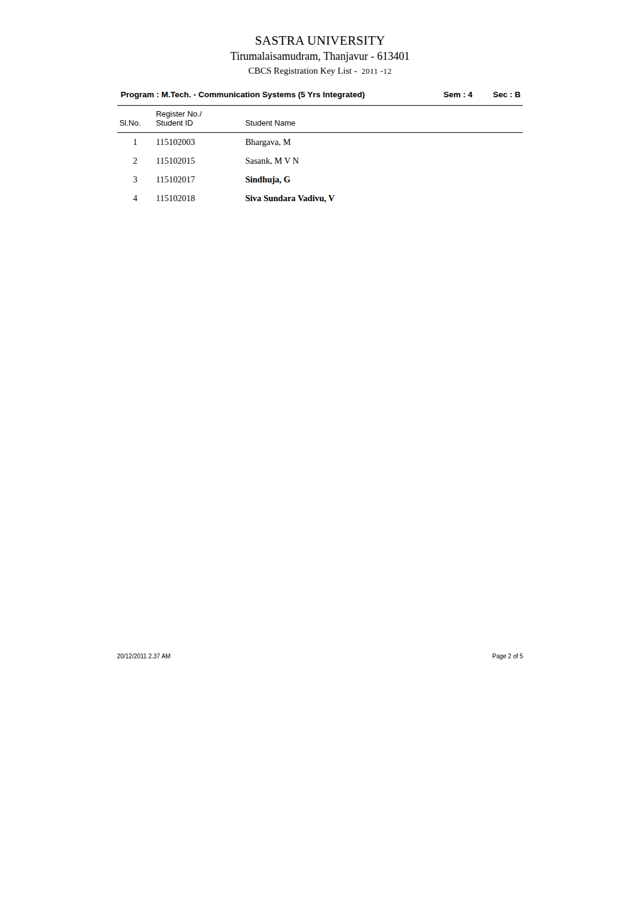SASTRA UNIVERSITY
Tirumalaisamudram, Thanjavur - 613401
CBCS Registration Key List - 2011 -12
Program : M.Tech. - Communication Systems (5 Yrs Integrated)
Sem : 4
Sec : B
| Sl.No. | Register No./ Student ID | Student Name |
| --- | --- | --- |
| 1 | 115102003 | Bhargava, M |
| 2 | 115102015 | Sasank, M V N |
| 3 | 115102017 | Sindhuja, G |
| 4 | 115102018 | Siva Sundara Vadivu, V |
20/12/2011 2.37 AM
Page 2 of 5